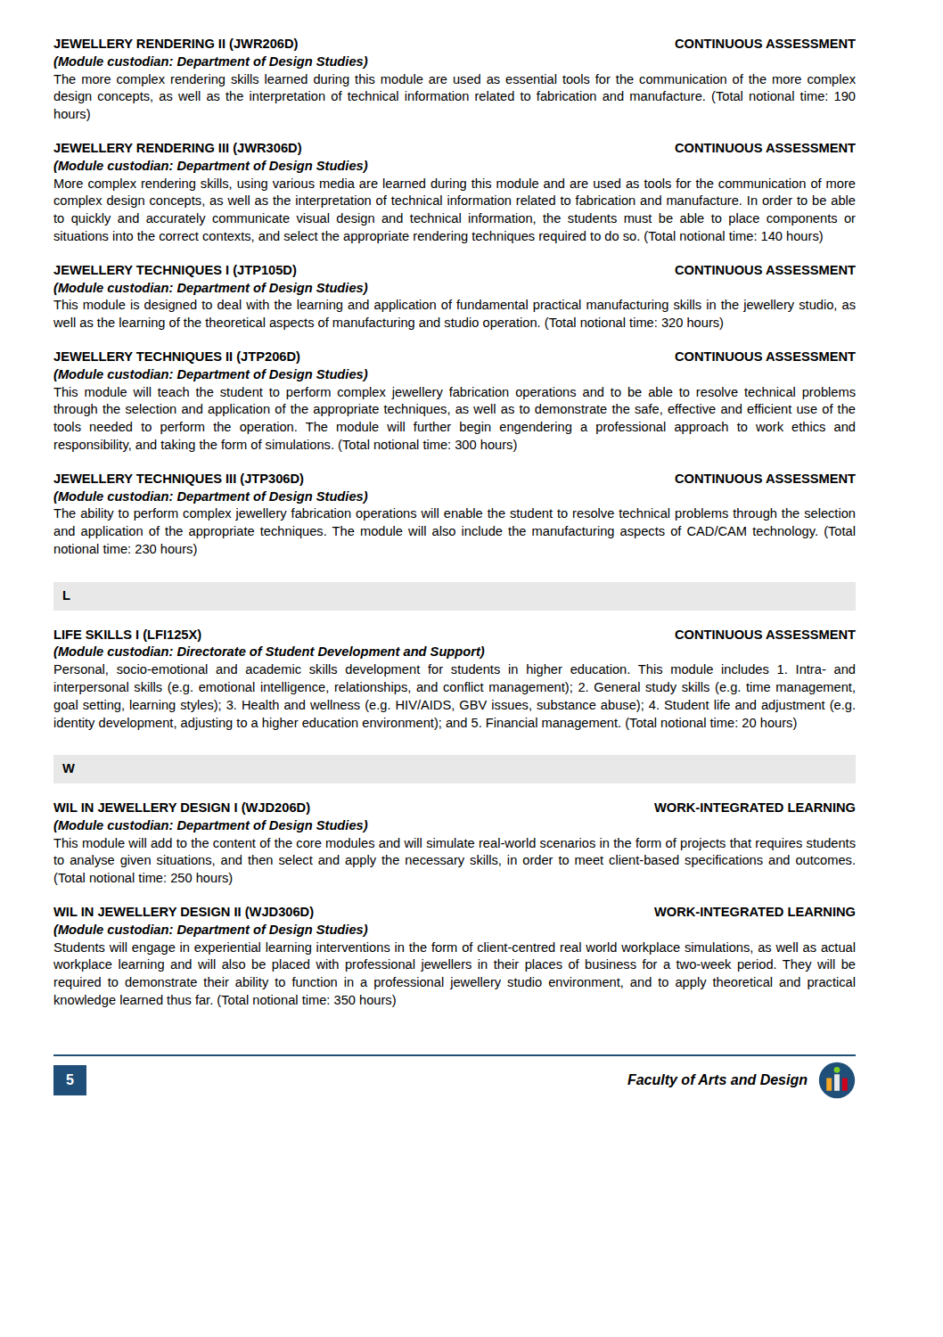JEWELLERY RENDERING II (JWR206D) CONTINUOUS ASSESSMENT
(Module custodian: Department of Design Studies)
The more complex rendering skills learned during this module are used as essential tools for the communication of the more complex design concepts, as well as the interpretation of technical information related to fabrication and manufacture. (Total notional time: 190 hours)
JEWELLERY RENDERING III (JWR306D) CONTINUOUS ASSESSMENT
(Module custodian: Department of Design Studies)
More complex rendering skills, using various media are learned during this module and are used as tools for the communication of more complex design concepts, as well as the interpretation of technical information related to fabrication and manufacture. In order to be able to quickly and accurately communicate visual design and technical information, the students must be able to place components or situations into the correct contexts, and select the appropriate rendering techniques required to do so. (Total notional time: 140 hours)
JEWELLERY TECHNIQUES I (JTP105D) CONTINUOUS ASSESSMENT
(Module custodian: Department of Design Studies)
This module is designed to deal with the learning and application of fundamental practical manufacturing skills in the jewellery studio, as well as the learning of the theoretical aspects of manufacturing and studio operation. (Total notional time: 320 hours)
JEWELLERY TECHNIQUES II (JTP206D) CONTINUOUS ASSESSMENT
(Module custodian: Department of Design Studies)
This module will teach the student to perform complex jewellery fabrication operations and to be able to resolve technical problems through the selection and application of the appropriate techniques, as well as to demonstrate the safe, effective and efficient use of the tools needed to perform the operation. The module will further begin engendering a professional approach to work ethics and responsibility, and taking the form of simulations. (Total notional time: 300 hours)
JEWELLERY TECHNIQUES III (JTP306D) CONTINUOUS ASSESSMENT
(Module custodian: Department of Design Studies)
The ability to perform complex jewellery fabrication operations will enable the student to resolve technical problems through the selection and application of the appropriate techniques. The module will also include the manufacturing aspects of CAD/CAM technology. (Total notional time: 230 hours)
L
LIFE SKILLS I (LFI125X) CONTINUOUS ASSESSMENT
(Module custodian: Directorate of Student Development and Support)
Personal, socio-emotional and academic skills development for students in higher education. This module includes 1. Intra- and interpersonal skills (e.g. emotional intelligence, relationships, and conflict management); 2. General study skills (e.g. time management, goal setting, learning styles); 3. Health and wellness (e.g. HIV/AIDS, GBV issues, substance abuse); 4. Student life and adjustment (e.g. identity development, adjusting to a higher education environment); and 5. Financial management. (Total notional time: 20 hours)
W
WIL IN JEWELLERY DESIGN I (WJD206D) WORK-INTEGRATED LEARNING
(Module custodian: Department of Design Studies)
This module will add to the content of the core modules and will simulate real-world scenarios in the form of projects that requires students to analyse given situations, and then select and apply the necessary skills, in order to meet client-based specifications and outcomes. (Total notional time: 250 hours)
WIL IN JEWELLERY DESIGN II (WJD306D) WORK-INTEGRATED LEARNING
(Module custodian: Department of Design Studies)
Students will engage in experiential learning interventions in the form of client-centred real world workplace simulations, as well as actual workplace learning and will also be placed with professional jewellers in their places of business for a two-week period. They will be required to demonstrate their ability to function in a professional jewellery studio environment, and to apply theoretical and practical knowledge learned thus far. (Total notional time: 350 hours)
5 Faculty of Arts and Design